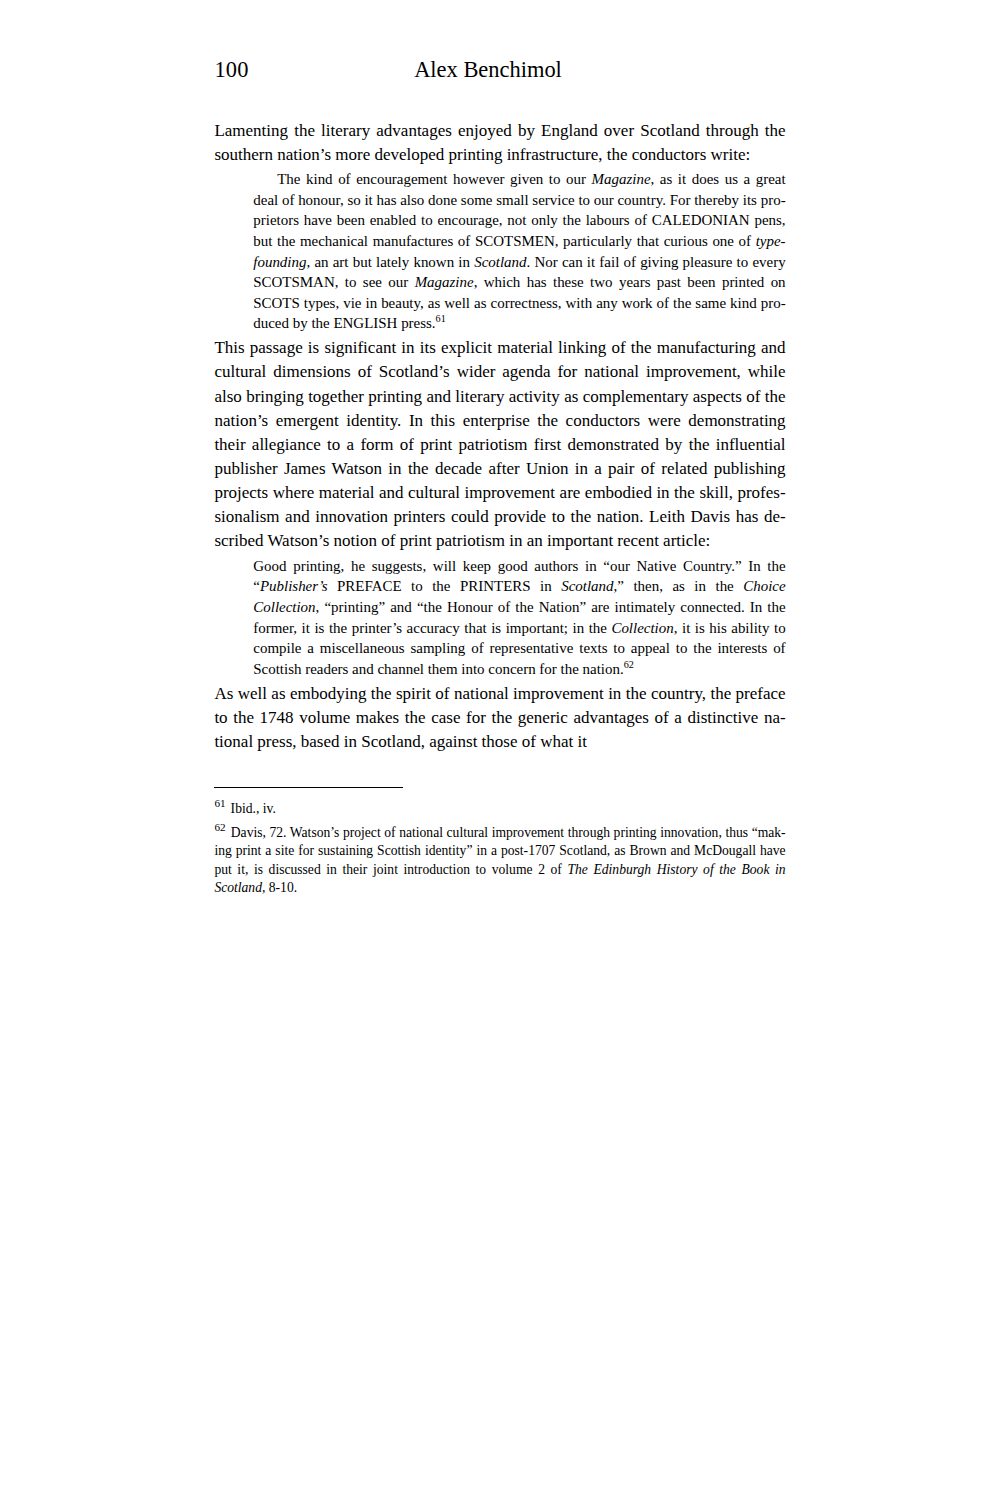100 Alex Benchimol
Lamenting the literary advantages enjoyed by England over Scotland through the southern nation’s more developed printing infrastructure, the conductors write:
The kind of encouragement however given to our Magazine, as it does us a great deal of honour, so it has also done some small service to our country. For thereby its proprietors have been enabled to encourage, not only the labours of CALEDONIAN pens, but the mechanical manufactures of SCOTSMEN, particularly that curious one of type-founding, an art but lately known in Scotland. Nor can it fail of giving pleasure to every SCOTSMAN, to see our Magazine, which has these two years past been printed on SCOTS types, vie in beauty, as well as correctness, with any work of the same kind produced by the ENGLISH press.61
This passage is significant in its explicit material linking of the manufacturing and cultural dimensions of Scotland’s wider agenda for national improvement, while also bringing together printing and literary activity as complementary aspects of the nation’s emergent identity. In this enterprise the conductors were demonstrating their allegiance to a form of print patriotism first demonstrated by the influential publisher James Watson in the decade after Union in a pair of related publishing projects where material and cultural improvement are embodied in the skill, professionalism and innovation printers could provide to the nation. Leith Davis has described Watson’s notion of print patriotism in an important recent article:
Good printing, he suggests, will keep good authors in “our Native Country.” In the “Publisher’s PREFACE to the PRINTERS in Scotland,” then, as in the Choice Collection, “printing” and “the Honour of the Nation” are intimately connected. In the former, it is the printer’s accuracy that is important; in the Collection, it is his ability to compile a miscellaneous sampling of representative texts to appeal to the interests of Scottish readers and channel them into concern for the nation.62
As well as embodying the spirit of national improvement in the country, the preface to the 1748 volume makes the case for the generic advantages of a distinctive national press, based in Scotland, against those of what it
61 Ibid., iv.
62 Davis, 72. Watson’s project of national cultural improvement through printing innovation, thus “making print a site for sustaining Scottish identity” in a post-1707 Scotland, as Brown and McDougall have put it, is discussed in their joint introduction to volume 2 of The Edinburgh History of the Book in Scotland, 8-10.